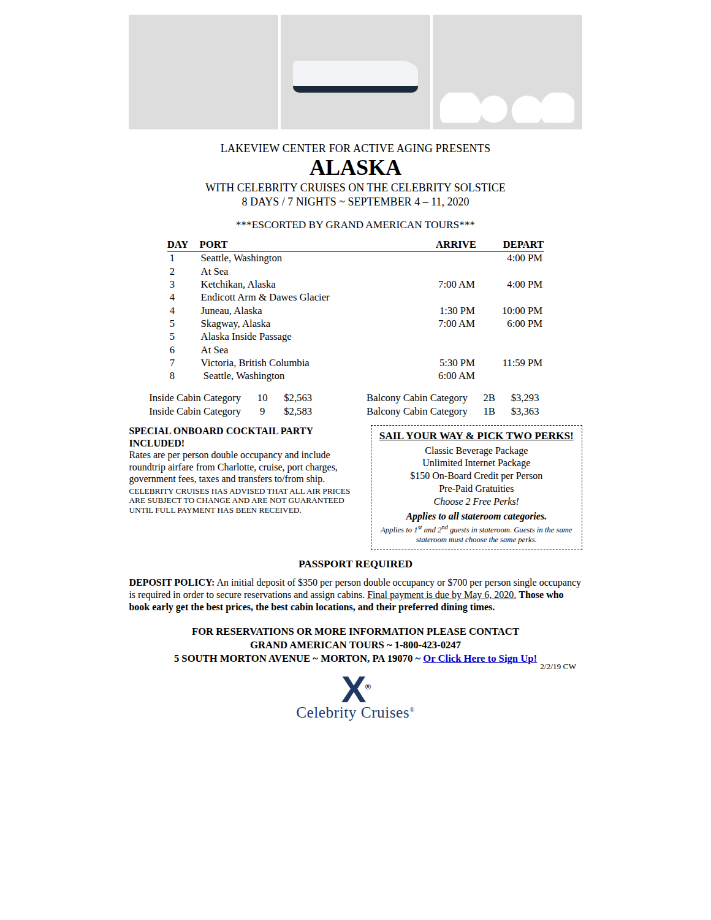LAKEVIEW CENTER FOR ACTIVE AGING PRESENTS
ALASKA
WITH CELEBRITY CRUISES ON THE CELEBRITY SOLSTICE
8 DAYS / 7 NIGHTS ~ SEPTEMBER 4 – 11, 2020
***ESCORTED BY GRAND AMERICAN TOURS***
| DAY | PORT | ARRIVE | DEPART |
| --- | --- | --- | --- |
| 1 | Seattle, Washington | | 4:00 PM |
| 2 | At Sea | | |
| 3 | Ketchikan, Alaska | 7:00 AM | 4:00 PM |
| 4 | Endicott Arm & Dawes Glacier | | |
| 4 | Juneau, Alaska | 1:30 PM | 10:00 PM |
| 5 | Skagway, Alaska | 7:00 AM | 6:00 PM |
| 5 | Alaska Inside Passage | | |
| 6 | At Sea | | |
| 7 | Victoria, British Columbia | 5:30 PM | 11:59 PM |
| 8 | Seattle, Washington | 6:00 AM | |
| Inside Cabin Category | 10 | $2,563 | | Balcony Cabin Category | 2B | $3,293 |
| Inside Cabin Category | 9 | $2,583 | | Balcony Cabin Category | 1B | $3,363 |
SPECIAL ONBOARD COCKTAIL PARTY INCLUDED!
Rates are per person double occupancy and include roundtrip airfare from Charlotte, cruise, port charges, government fees, taxes and transfers to/from ship.
CELEBRITY CRUISES HAS ADVISED THAT ALL AIR PRICES ARE SUBJECT TO CHANGE AND ARE NOT GUARANTEED UNTIL FULL PAYMENT HAS BEEN RECEIVED.
SAIL YOUR WAY & PICK TWO PERKS! Classic Beverage Package
Unlimited Internet Package
$150 On-Board Credit per Person
Pre-Paid Gratuities
Choose 2 Free Perks!
Applies to all stateroom categories.
Applies to 1st and 2nd guests in stateroom. Guests in the same stateroom must choose the same perks.
PASSPORT REQUIRED
DEPOSIT POLICY: An initial deposit of $350 per person double occupancy or $700 per person single occupancy is required in order to secure reservations and assign cabins. Final payment is due by May 6, 2020. Those who book early get the best prices, the best cabin locations, and their preferred dining times.
FOR RESERVATIONS OR MORE INFORMATION PLEASE CONTACT
GRAND AMERICAN TOURS ~ 1-800-423-0247
5 SOUTH MORTON AVENUE ~ MORTON, PA 19070 ~ Or Click Here to Sign Up!
2/2/19 CW
X®
Celebrity Cruises®